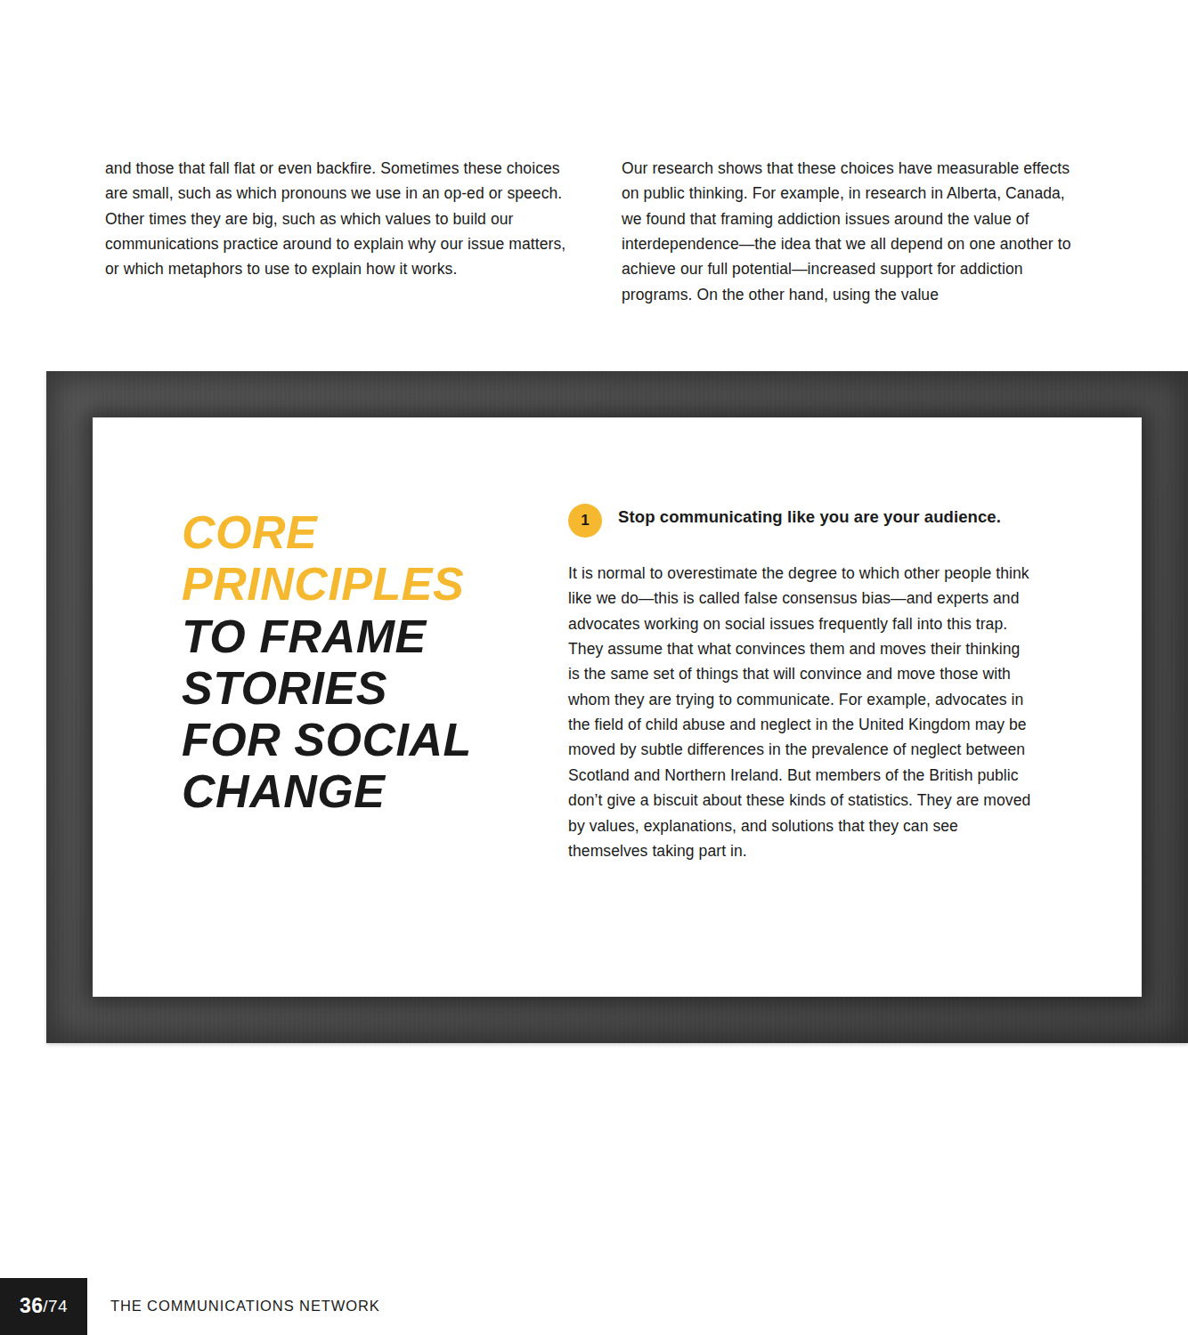and those that fall flat or even backfire. Sometimes these choices are small, such as which pronouns we use in an op-ed or speech. Other times they are big, such as which values to build our communications practice around to explain why our issue matters, or which metaphors to use to explain how it works.
Our research shows that these choices have measurable effects on public thinking. For example, in research in Alberta, Canada, we found that framing addiction issues around the value of interdependence—the idea that we all depend on one another to achieve our full potential—increased support for addiction programs. On the other hand, using the value
Core
Principles
to Frame
Stories
for Social
Change
1
Stop communicating like you are your audience.
It is normal to overestimate the degree to which other people think like we do—this is called false consensus bias—and experts and advocates working on social issues frequently fall into this trap. They assume that what convinces them and moves their thinking is the same set of things that will convince and move those with whom they are trying to communicate. For example, advocates in the field of child abuse and neglect in the United Kingdom may be moved by subtle differences in the prevalence of neglect between Scotland and Northern Ireland. But members of the British public don’t give a biscuit about these kinds of statistics. They are moved by values, explanations, and solutions that they can see themselves taking part in.
36/74
The Communications Network